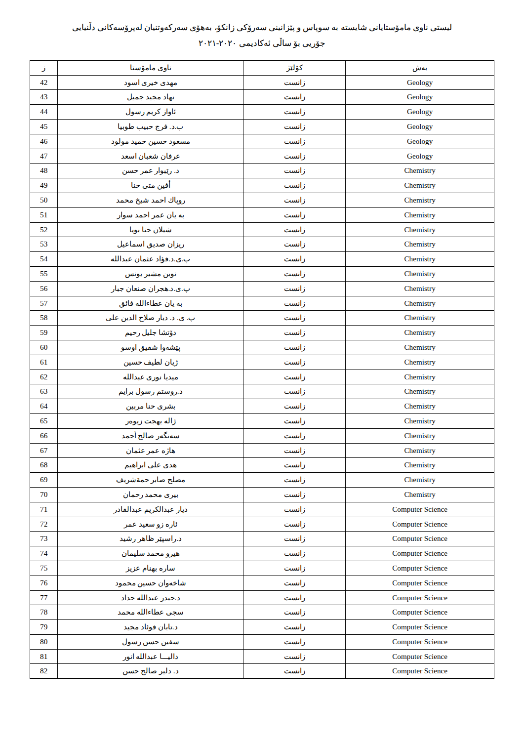لیستی ناوی مامۆستایانی شایستە بە سوپاس و پێزانینی سەرۆکی زانکۆ، بەهۆی سەرکەوتنیان لەپرۆسەکانی دڵنیایی
جۆریی بۆ ساڵی ئەکادیمی ٢٠٢٠-٢٠٢١
| بەش | کۆلێژ | ناوی مامۆستا | ز |
| --- | --- | --- | --- |
| Geology | زانست | مهدی خیری اسود | 42 |
| Geology | زانست | نهاد مجید جمیل | 43 |
| Geology | زانست | ئاواز کریم رسول | 44 |
| Geology | زانست | ب.د. فرج حبیب طوبیا | 45 |
| Geology | زانست | مسعود حسین حمید مولود | 46 |
| Geology | زانست | عرفان شعبان اسعد | 47 |
| Chemistry | زانست | د. رێبوار عمر حسن | 48 |
| Chemistry | زانست | أفین متی حنا | 49 |
| Chemistry | زانست | روپاك احمد شیخ محمد | 50 |
| Chemistry | زانست | بە یان عمر احمد سوار | 51 |
| Chemistry | زانست | شیلان حنا بویا | 52 |
| Chemistry | زانست | ریزان صدیق اسماعیل | 53 |
| Chemistry | زانست | پ.ی.د.فؤاد عثمان عبدالله | 54 |
| Chemistry | زانست | نوین مشیر یونس | 55 |
| Chemistry | زانست | پ.ی.د.هجران صنعان جبار | 56 |
| Chemistry | زانست | بە یان عطاءالله فائق | 57 |
| Chemistry | زانست | پ. ی. د. دیار صلاح الدین علی | 58 |
| Chemistry | زانست | دۆتشا جلیل رحیم | 59 |
| Chemistry | زانست | پێشەوا شفیق اوسو | 60 |
| Chemistry | زانست | ژیان لطیف حسین | 61 |
| Chemistry | زانست | میدیا نوری عبدالله | 62 |
| Chemistry | زانست | د.روستم رسول برایم | 63 |
| Chemistry | زانست | بشری حنا مربین | 64 |
| Chemistry | زانست | ژاله بهجت زیوەر | 65 |
| Chemistry | زانست | سەنگەر صالح أحمد | 66 |
| Chemistry | زانست | هاژە عمر عثمان | 67 |
| Chemistry | زانست | هدی علی ابراهیم | 68 |
| Chemistry | زانست | مصلح صابر حمةشریف | 69 |
| Chemistry | زانست | بیری محمد رحمان | 70 |
| Computer Science | زانست | دیار عبدالکریم عبدالقادر | 71 |
| Computer Science | زانست | ئارە زو سعید عمر | 72 |
| Computer Science | زانست | د.راسپێر ظاهر رشید | 73 |
| Computer Science | زانست | هیرو محمد سلیمان | 74 |
| Computer Science | زانست | سارە بهنام عزیز | 75 |
| Computer Science | زانست | شاخەوان حسین محمود | 76 |
| Computer Science | زانست | د.حیدر عبدالله حداد | 77 |
| Computer Science | زانست | سجی عطاءالله محمد | 78 |
| Computer Science | زانست | د.تابان فوئاد مجید | 79 |
| Computer Science | زانست | سفین حسن رسول | 80 |
| Computer Science | زانست | دالیـــا عبدالله انور | 81 |
| Computer Science | زانست | د. دلیر صالح حسن | 82 |